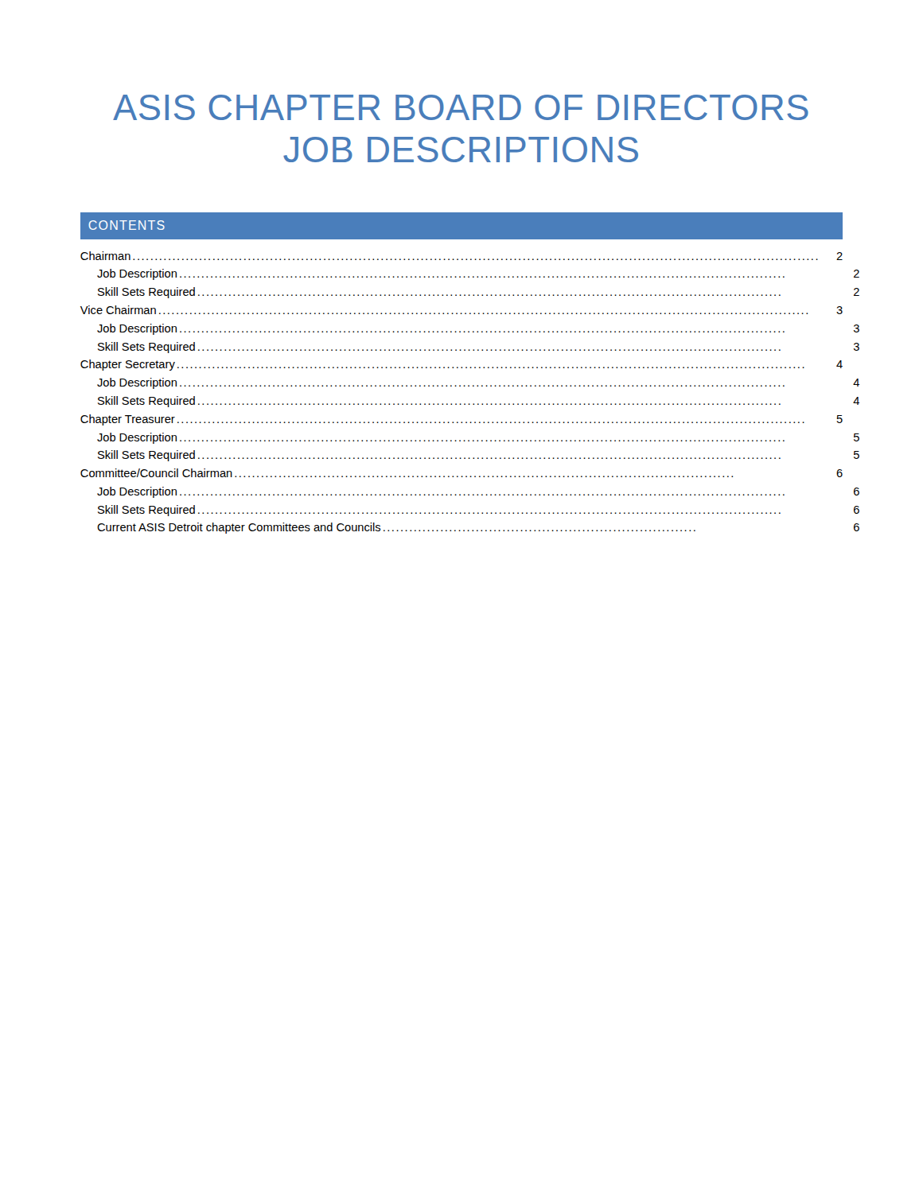ASIS CHAPTER BOARD OF DIRECTORSJOB DESCRIPTIONS
Contents
Chairman........................................................................................................................................................... 2
Job Description......................................................................................................................................... 2
Skill Sets Required.................................................................................................................................... 2
Vice Chairman................................................................................................................................................... 3
Job Description......................................................................................................................................... 3
Skill Sets Required.................................................................................................................................... 3
Chapter Secretary.............................................................................................................................................. 4
Job Description......................................................................................................................................... 4
Skill Sets Required.................................................................................................................................... 4
Chapter Treasurer.............................................................................................................................................. 5
Job Description......................................................................................................................................... 5
Skill Sets Required.................................................................................................................................... 5
Committee/Council Chairman................................................................................................................. 6
Job Description......................................................................................................................................... 6
Skill Sets Required.................................................................................................................................... 6
Current ASIS Detroit chapter Committees and Councils....................................................................... 6